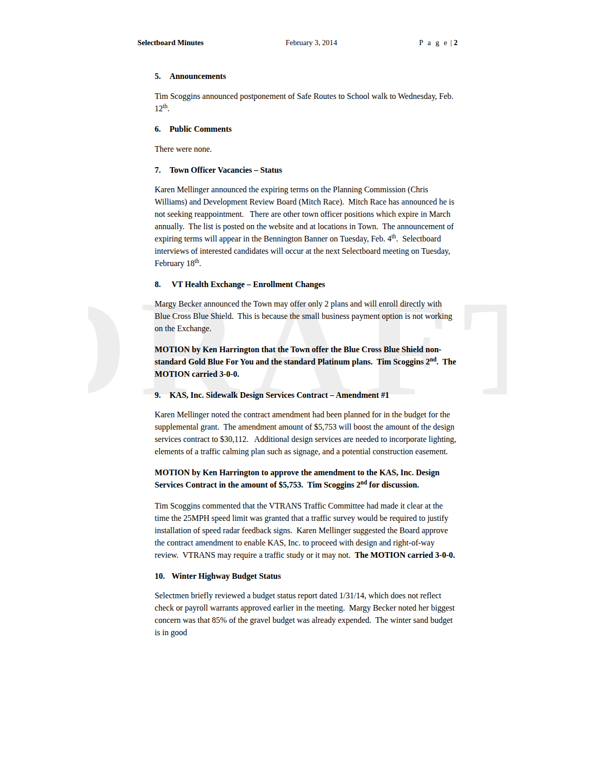DRAFT
Selectboard Minutes
February 3, 2014
P a g e | 2
5. Announcements
Tim Scoggins announced postponement of Safe Routes to School walk to Wednesday, Feb. 12th.
6. Public Comments
There were none.
7. Town Officer Vacancies – Status
Karen Mellinger announced the expiring terms on the Planning Commission (Chris Williams) and Development Review Board (Mitch Race). Mitch Race has announced he is not seeking reappointment. There are other town officer positions which expire in March annually. The list is posted on the website and at locations in Town. The announcement of expiring terms will appear in the Bennington Banner on Tuesday, Feb. 4th. Selectboard interviews of interested candidates will occur at the next Selectboard meeting on Tuesday, February 18th.
8. VT Health Exchange – Enrollment Changes
Margy Becker announced the Town may offer only 2 plans and will enroll directly with Blue Cross Blue Shield. This is because the small business payment option is not working on the Exchange.
MOTION by Ken Harrington that the Town offer the Blue Cross Blue Shield non-standard Gold Blue For You and the standard Platinum plans. Tim Scoggins 2nd. The MOTION carried 3-0-0.
9. KAS, Inc. Sidewalk Design Services Contract – Amendment #1
Karen Mellinger noted the contract amendment had been planned for in the budget for the supplemental grant. The amendment amount of $5,753 will boost the amount of the design services contract to $30,112. Additional design services are needed to incorporate lighting, elements of a traffic calming plan such as signage, and a potential construction easement.
MOTION by Ken Harrington to approve the amendment to the KAS, Inc. Design Services Contract in the amount of $5,753. Tim Scoggins 2nd for discussion.
Tim Scoggins commented that the VTRANS Traffic Committee had made it clear at the time the 25MPH speed limit was granted that a traffic survey would be required to justify installation of speed radar feedback signs. Karen Mellinger suggested the Board approve the contract amendment to enable KAS, Inc. to proceed with design and right-of-way review. VTRANS may require a traffic study or it may not. The MOTION carried 3-0-0.
10. Winter Highway Budget Status
Selectmen briefly reviewed a budget status report dated 1/31/14, which does not reflect check or payroll warrants approved earlier in the meeting. Margy Becker noted her biggest concern was that 85% of the gravel budget was already expended. The winter sand budget is in good